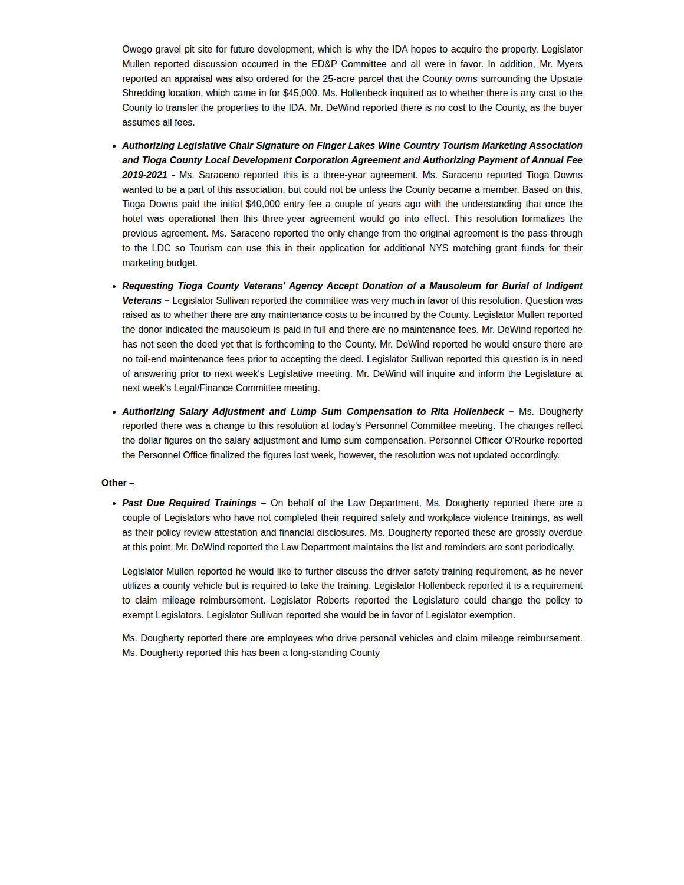Owego gravel pit site for future development, which is why the IDA hopes to acquire the property. Legislator Mullen reported discussion occurred in the ED&P Committee and all were in favor. In addition, Mr. Myers reported an appraisal was also ordered for the 25-acre parcel that the County owns surrounding the Upstate Shredding location, which came in for $45,000. Ms. Hollenbeck inquired as to whether there is any cost to the County to transfer the properties to the IDA. Mr. DeWind reported there is no cost to the County, as the buyer assumes all fees.
Authorizing Legislative Chair Signature on Finger Lakes Wine Country Tourism Marketing Association and Tioga County Local Development Corporation Agreement and Authorizing Payment of Annual Fee 2019-2021 - Ms. Saraceno reported this is a three-year agreement. Ms. Saraceno reported Tioga Downs wanted to be a part of this association, but could not be unless the County became a member. Based on this, Tioga Downs paid the initial $40,000 entry fee a couple of years ago with the understanding that once the hotel was operational then this three-year agreement would go into effect. This resolution formalizes the previous agreement. Ms. Saraceno reported the only change from the original agreement is the pass-through to the LDC so Tourism can use this in their application for additional NYS matching grant funds for their marketing budget.
Requesting Tioga County Veterans' Agency Accept Donation of a Mausoleum for Burial of Indigent Veterans – Legislator Sullivan reported the committee was very much in favor of this resolution. Question was raised as to whether there are any maintenance costs to be incurred by the County. Legislator Mullen reported the donor indicated the mausoleum is paid in full and there are no maintenance fees. Mr. DeWind reported he has not seen the deed yet that is forthcoming to the County. Mr. DeWind reported he would ensure there are no tail-end maintenance fees prior to accepting the deed. Legislator Sullivan reported this question is in need of answering prior to next week's Legislative meeting. Mr. DeWind will inquire and inform the Legislature at next week's Legal/Finance Committee meeting.
Authorizing Salary Adjustment and Lump Sum Compensation to Rita Hollenbeck – Ms. Dougherty reported there was a change to this resolution at today's Personnel Committee meeting. The changes reflect the dollar figures on the salary adjustment and lump sum compensation. Personnel Officer O'Rourke reported the Personnel Office finalized the figures last week, however, the resolution was not updated accordingly.
Other –
Past Due Required Trainings – On behalf of the Law Department, Ms. Dougherty reported there are a couple of Legislators who have not completed their required safety and workplace violence trainings, as well as their policy review attestation and financial disclosures. Ms. Dougherty reported these are grossly overdue at this point. Mr. DeWind reported the Law Department maintains the list and reminders are sent periodically.
Legislator Mullen reported he would like to further discuss the driver safety training requirement, as he never utilizes a county vehicle but is required to take the training. Legislator Hollenbeck reported it is a requirement to claim mileage reimbursement. Legislator Roberts reported the Legislature could change the policy to exempt Legislators. Legislator Sullivan reported she would be in favor of Legislator exemption.
Ms. Dougherty reported there are employees who drive personal vehicles and claim mileage reimbursement. Ms. Dougherty reported this has been a long-standing County